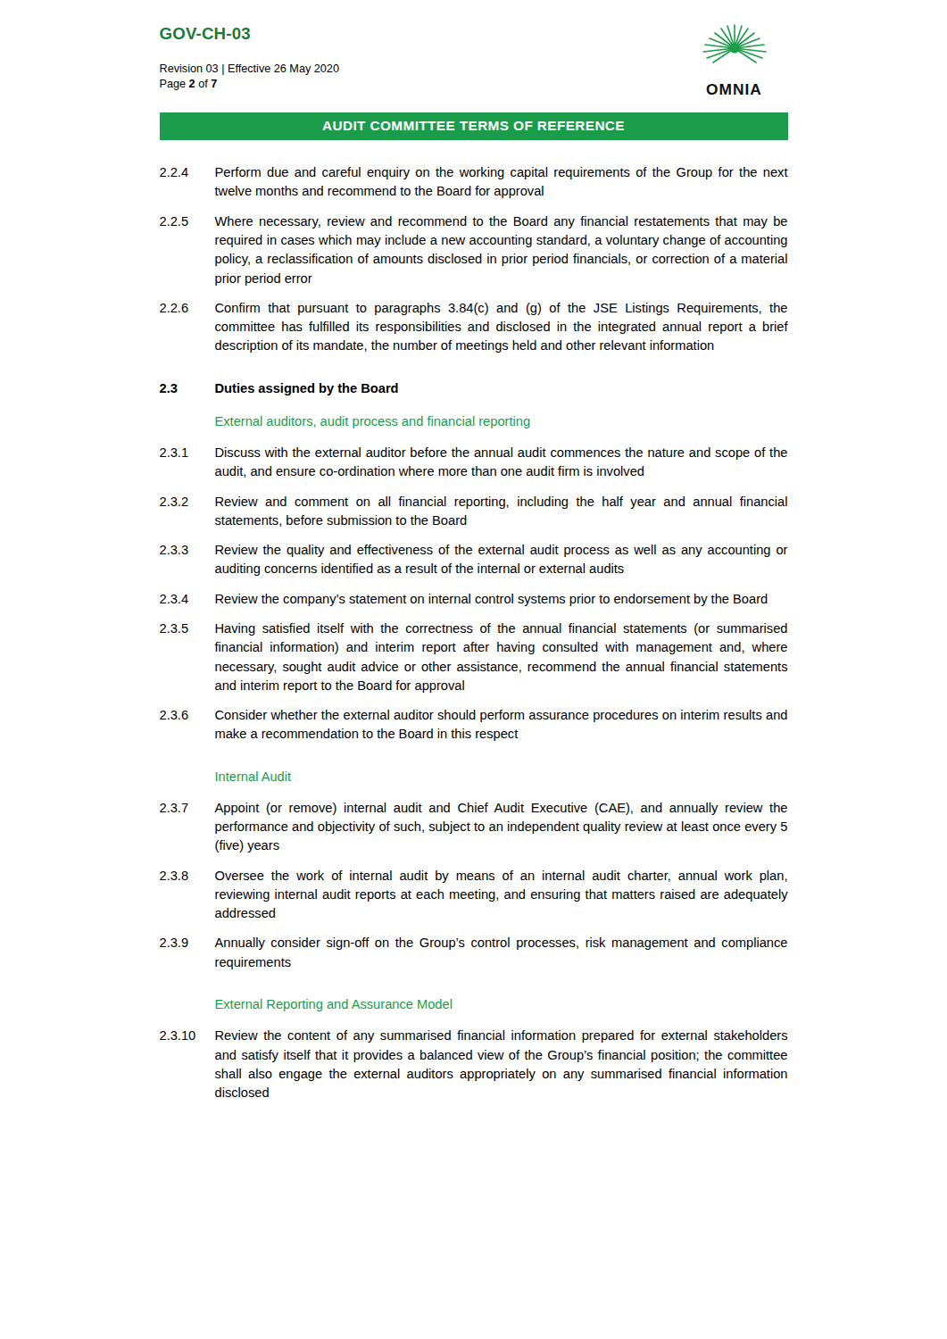GOV-CH-03
Revision 03 | Effective 26 May 2020
Page 2 of 7
OMNIA
AUDIT COMMITTEE TERMS OF REFERENCE
2.2.4
Perform due and careful enquiry on the working capital requirements of the Group for the next twelve months and recommend to the Board for approval
2.2.5
Where necessary, review and recommend to the Board any financial restatements that may be required in cases which may include a new accounting standard, a voluntary change of accounting policy, a reclassification of amounts disclosed in prior period financials, or correction of a material prior period error
2.2.6
Confirm that pursuant to paragraphs 3.84(c) and (g) of the JSE Listings Requirements, the committee has fulfilled its responsibilities and disclosed in the integrated annual report a brief description of its mandate, the number of meetings held and other relevant information
2.3
Duties assigned by the Board
External auditors, audit process and financial reporting
2.3.1
Discuss with the external auditor before the annual audit commences the nature and scope of the audit, and ensure co-ordination where more than one audit firm is involved
2.3.2
Review and comment on all financial reporting, including the half year and annual financial statements, before submission to the Board
2.3.3
Review the quality and effectiveness of the external audit process as well as any accounting or auditing concerns identified as a result of the internal or external audits
2.3.4
Review the company’s statement on internal control systems prior to endorsement by the Board
2.3.5
Having satisfied itself with the correctness of the annual financial statements (or summarised financial information) and interim report after having consulted with management and, where necessary, sought audit advice or other assistance, recommend the annual financial statements and interim report to the Board for approval
2.3.6
Consider whether the external auditor should perform assurance procedures on interim results and make a recommendation to the Board in this respect
Internal Audit
2.3.7
Appoint (or remove) internal audit and Chief Audit Executive (CAE), and annually review the performance and objectivity of such, subject to an independent quality review at least once every 5 (five) years
2.3.8
Oversee the work of internal audit by means of an internal audit charter, annual work plan, reviewing internal audit reports at each meeting, and ensuring that matters raised are adequately addressed
2.3.9
Annually consider sign-off on the Group’s control processes, risk management and compliance requirements
External Reporting and Assurance Model
2.3.10
Review the content of any summarised financial information prepared for external stakeholders and satisfy itself that it provides a balanced view of the Group’s financial position; the committee shall also engage the external auditors appropriately on any summarised financial information disclosed